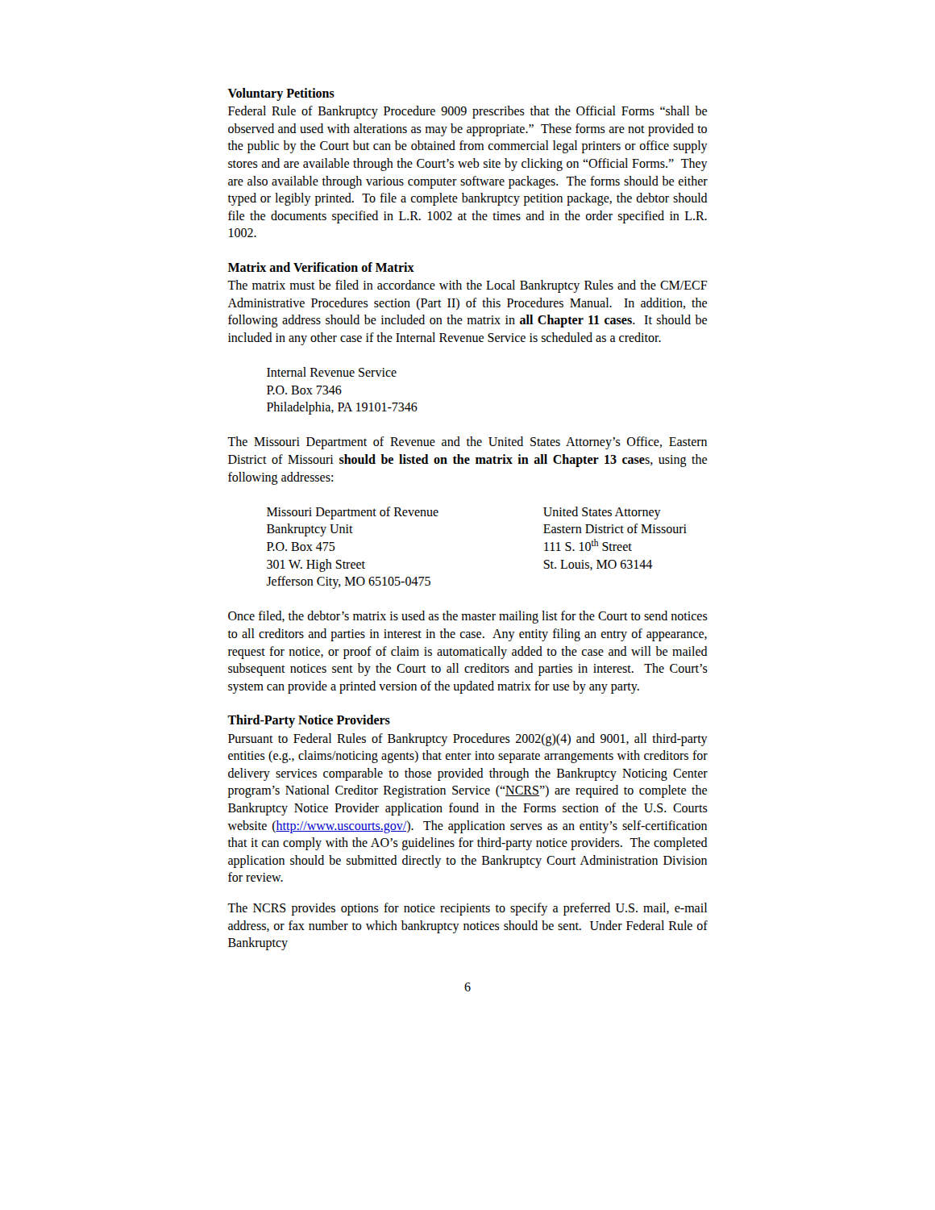Voluntary Petitions
Federal Rule of Bankruptcy Procedure 9009 prescribes that the Official Forms “shall be observed and used with alterations as may be appropriate.” These forms are not provided to the public by the Court but can be obtained from commercial legal printers or office supply stores and are available through the Court’s web site by clicking on “Official Forms.” They are also available through various computer software packages. The forms should be either typed or legibly printed. To file a complete bankruptcy petition package, the debtor should file the documents specified in L.R. 1002 at the times and in the order specified in L.R. 1002.
Matrix and Verification of Matrix
The matrix must be filed in accordance with the Local Bankruptcy Rules and the CM/ECF Administrative Procedures section (Part II) of this Procedures Manual. In addition, the following address should be included on the matrix in all Chapter 11 cases. It should be included in any other case if the Internal Revenue Service is scheduled as a creditor.
Internal Revenue Service
P.O. Box 7346
Philadelphia, PA 19101-7346
The Missouri Department of Revenue and the United States Attorney’s Office, Eastern District of Missouri should be listed on the matrix in all Chapter 13 cases, using the following addresses:
| Missouri Department of Revenue | United States Attorney |
| Bankruptcy Unit | Eastern District of Missouri |
| P.O. Box 475 | 111 S. 10 th Street |
| 301 W. High Street | St. Louis, MO 63144 |
| Jefferson City, MO 65105-0475 | |
Once filed, the debtor’s matrix is used as the master mailing list for the Court to send notices to all creditors and parties in interest in the case. Any entity filing an entry of appearance, request for notice, or proof of claim is automatically added to the case and will be mailed subsequent notices sent by the Court to all creditors and parties in interest. The Court’s system can provide a printed version of the updated matrix for use by any party.
Third-Party Notice Providers
Pursuant to Federal Rules of Bankruptcy Procedures 2002(g)(4) and 9001, all third-party entities (e.g., claims/noticing agents) that enter into separate arrangements with creditors for delivery services comparable to those provided through the Bankruptcy Noticing Center program’s National Creditor Registration Service (“NCRS”) are required to complete the Bankruptcy Notice Provider application found in the Forms section of the U.S. Courts website (http://www.uscourts.gov/). The application serves as an entity’s self-certification that it can comply with the AO’s guidelines for third-party notice providers. The completed application should be submitted directly to the Bankruptcy Court Administration Division for review.
The NCRS provides options for notice recipients to specify a preferred U.S. mail, e-mail address, or fax number to which bankruptcy notices should be sent. Under Federal Rule of Bankruptcy
6